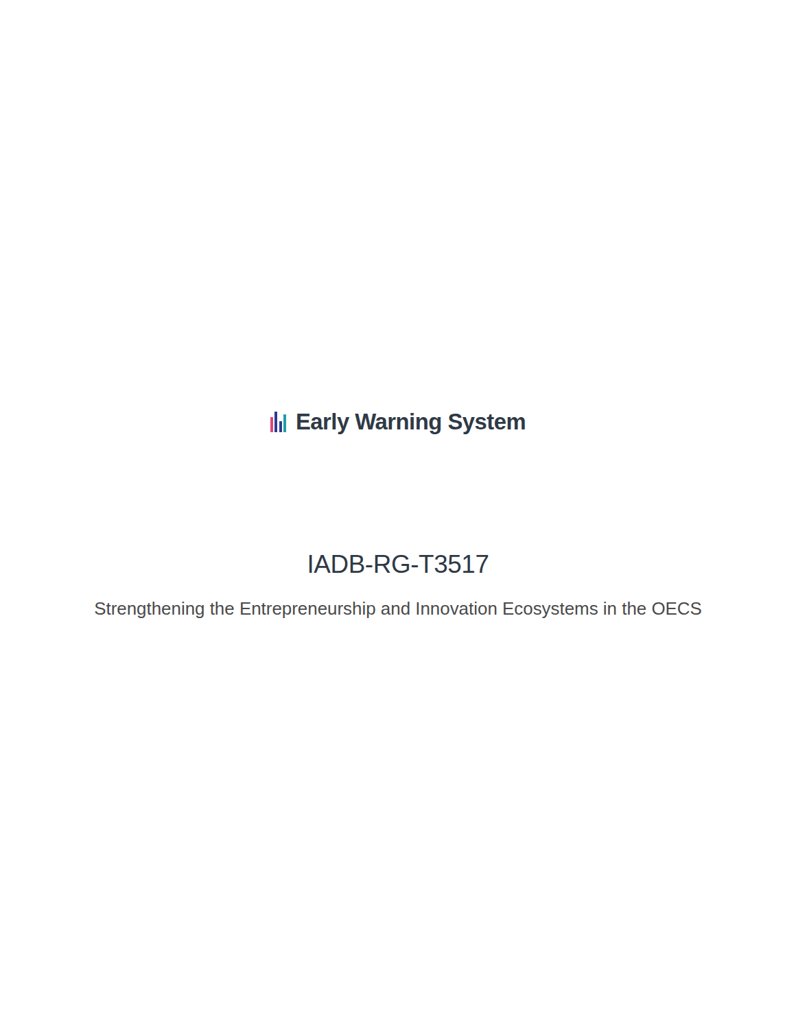Early Warning System
IADB-RG-T3517
Strengthening the Entrepreneurship and Innovation Ecosystems in the OECS